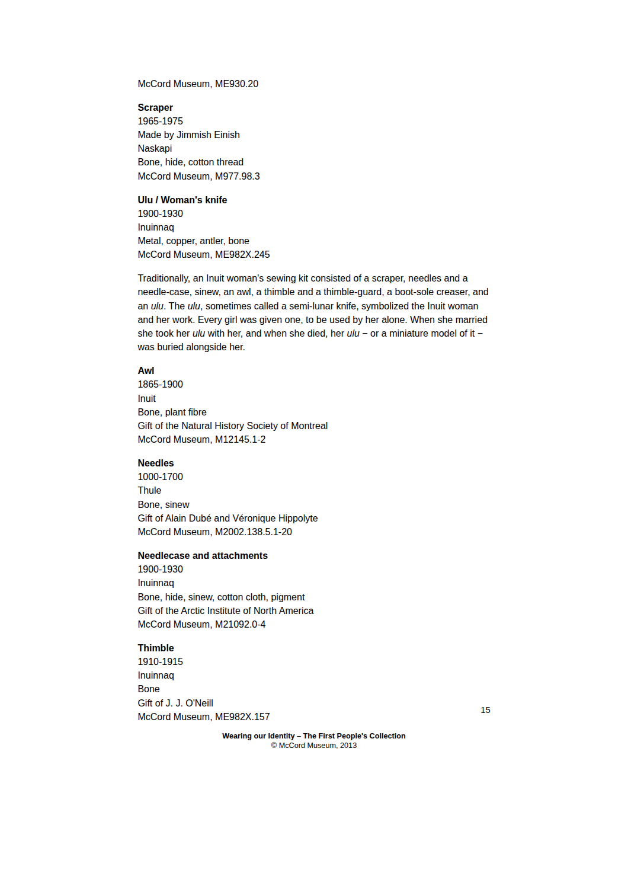McCord Museum, ME930.20
Scraper
1965-1975
Made by Jimmish Einish
Naskapi
Bone, hide, cotton thread
McCord Museum, M977.98.3
Ulu / Woman's knife
1900-1930
Inuinnaq
Metal, copper, antler, bone
McCord Museum, ME982X.245
Traditionally, an Inuit woman's sewing kit consisted of a scraper, needles and a needle-case, sinew, an awl, a thimble and a thimble-guard, a boot-sole creaser, and an ulu. The ulu, sometimes called a semi-lunar knife, symbolized the Inuit woman and her work. Every girl was given one, to be used by her alone. When she married she took her ulu with her, and when she died, her ulu − or a miniature model of it − was buried alongside her.
Awl
1865-1900
Inuit
Bone, plant fibre
Gift of the Natural History Society of Montreal
McCord Museum, M12145.1-2
Needles
1000-1700
Thule
Bone, sinew
Gift of Alain Dubé and Véronique Hippolyte
McCord Museum, M2002.138.5.1-20
Needlecase and attachments
1900-1930
Inuinnaq
Bone, hide, sinew, cotton cloth, pigment
Gift of the Arctic Institute of North America
McCord Museum, M21092.0-4
Thimble
1910-1915
Inuinnaq
Bone
Gift of J. J. O'Neill
McCord Museum, ME982X.157
15
Wearing our Identity – The First People's Collection
© McCord Museum, 2013